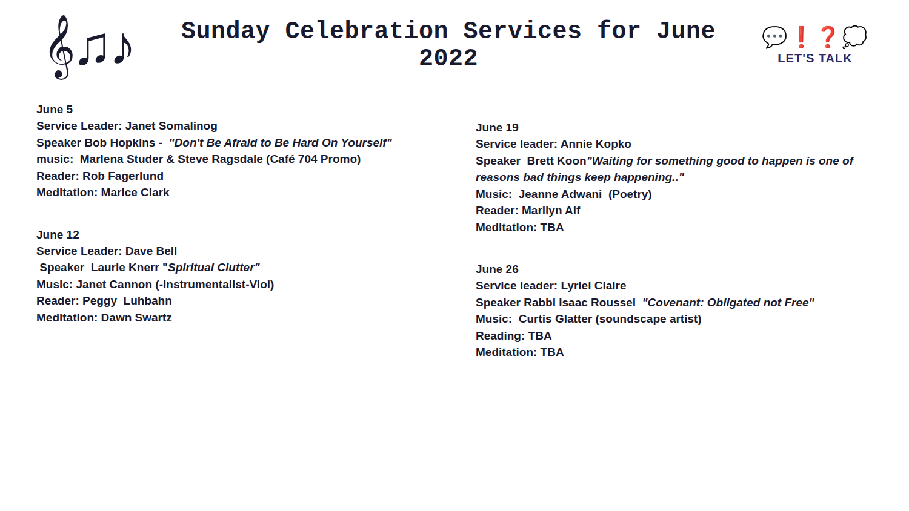𝄞♫♪
Sunday Celebration Services for June 2022
💬❗❓💭
LET'S TALK
June 5
Service Leader: Janet Somalinog
Speaker Bob Hopkins - "Don't Be Afraid to Be Hard On Yourself"
music: Marlena Studer & Steve Ragsdale (Café 704 Promo)
Reader: Rob Fagerlund
Meditation: Marice Clark
June 12
Service Leader: Dave Bell
Speaker Laurie Knerr "Spiritual Clutter"
Music: Janet Cannon (-Instrumentalist-Viol)
Reader: Peggy Luhbahn
Meditation: Dawn Swartz
June 19
Service leader: Annie Kopko
Speaker Brett Koon"Waiting for something good to happen is one of reasons bad things keep happening.."
Music: Jeanne Adwani (Poetry)
Reader: Marilyn Alf
Meditation: TBA
June 26
Service leader: Lyriel Claire
Speaker Rabbi Isaac Roussel "Covenant: Obligated not Free"
Music: Curtis Glatter (soundscape artist)
Reading: TBA
Meditation: TBA